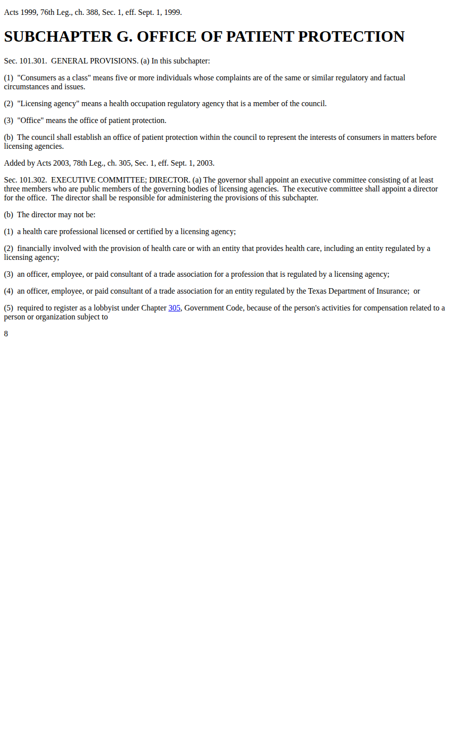Acts 1999, 76th Leg., ch. 388, Sec. 1, eff. Sept. 1, 1999.
SUBCHAPTER G. OFFICE OF PATIENT PROTECTION
Sec. 101.301. GENERAL PROVISIONS. (a) In this subchapter:
(1) "Consumers as a class" means five or more individuals whose complaints are of the same or similar regulatory and factual circumstances and issues.
(2) "Licensing agency" means a health occupation regulatory agency that is a member of the council.
(3) "Office" means the office of patient protection.
(b) The council shall establish an office of patient protection within the council to represent the interests of consumers in matters before licensing agencies.
Added by Acts 2003, 78th Leg., ch. 305, Sec. 1, eff. Sept. 1, 2003.
Sec. 101.302. EXECUTIVE COMMITTEE; DIRECTOR. (a) The governor shall appoint an executive committee consisting of at least three members who are public members of the governing bodies of licensing agencies. The executive committee shall appoint a director for the office. The director shall be responsible for administering the provisions of this subchapter.
(b) The director may not be:
(1) a health care professional licensed or certified by a licensing agency;
(2) financially involved with the provision of health care or with an entity that provides health care, including an entity regulated by a licensing agency;
(3) an officer, employee, or paid consultant of a trade association for a profession that is regulated by a licensing agency;
(4) an officer, employee, or paid consultant of a trade association for an entity regulated by the Texas Department of Insurance; or
(5) required to register as a lobbyist under Chapter 305, Government Code, because of the person's activities for compensation related to a person or organization subject to
8